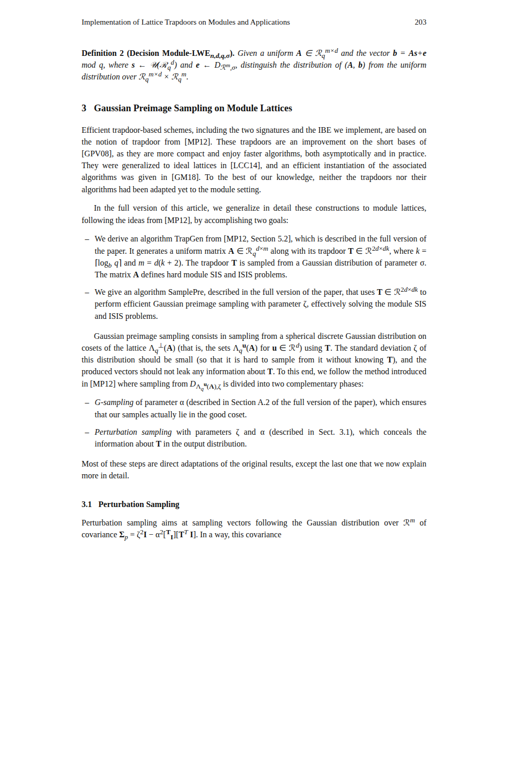Implementation of Lattice Trapdoors on Modules and Applications 203
Definition 2 (Decision Module-LWEn,d,q,σ). Given a uniform A ∈ ℛqm×d and the vector b = As+e mod q, where s ← 𝒰(ℛqd) and e ← Dℛm,σ, distinguish the distribution of (A, b) from the uniform distribution over ℛqm×d × ℛqm.
3 Gaussian Preimage Sampling on Module Lattices
Efficient trapdoor-based schemes, including the two signatures and the IBE we implement, are based on the notion of trapdoor from [MP12]. These trapdoors are an improvement on the short bases of [GPV08], as they are more compact and enjoy faster algorithms, both asymptotically and in practice. They were generalized to ideal lattices in [LCC14], and an efficient instantiation of the associated algorithms was given in [GM18]. To the best of our knowledge, neither the trapdoors nor their algorithms had been adapted yet to the module setting.
In the full version of this article, we generalize in detail these constructions to module lattices, following the ideas from [MP12], by accomplishing two goals:
We derive an algorithm TrapGen from [MP12, Section 5.2], which is described in the full version of the paper. It generates a uniform matrix A ∈ ℛqd×m along with its trapdoor T ∈ ℛ2d×dk, where k = ⌈logb q⌉ and m = d(k + 2). The trapdoor T is sampled from a Gaussian distribution of parameter σ. The matrix A defines hard module SIS and ISIS problems.
We give an algorithm SamplePre, described in the full version of the paper, that uses T ∈ ℛ2d×dk to perform efficient Gaussian preimage sampling with parameter ζ, effectively solving the module SIS and ISIS problems.
Gaussian preimage sampling consists in sampling from a spherical discrete Gaussian distribution on cosets of the lattice Λq⊥(A) (that is, the sets Λqu(A) for u ∈ ℛd) using T. The standard deviation ζ of this distribution should be small (so that it is hard to sample from it without knowing T), and the produced vectors should not leak any information about T. To this end, we follow the method introduced in [MP12] where sampling from DΛqu(A),ζ is divided into two complementary phases:
G-sampling of parameter α (described in Section A.2 of the full version of the paper), which ensures that our samples actually lie in the good coset.
Perturbation sampling with parameters ζ and α (described in Sect. 3.1), which conceals the information about T in the output distribution.
Most of these steps are direct adaptations of the original results, except the last one that we now explain more in detail.
3.1 Perturbation Sampling
Perturbation sampling aims at sampling vectors following the Gaussian distribution over ℛm of covariance Σp = ζ2I − α2[TI][TT I]. In a way, this covariance